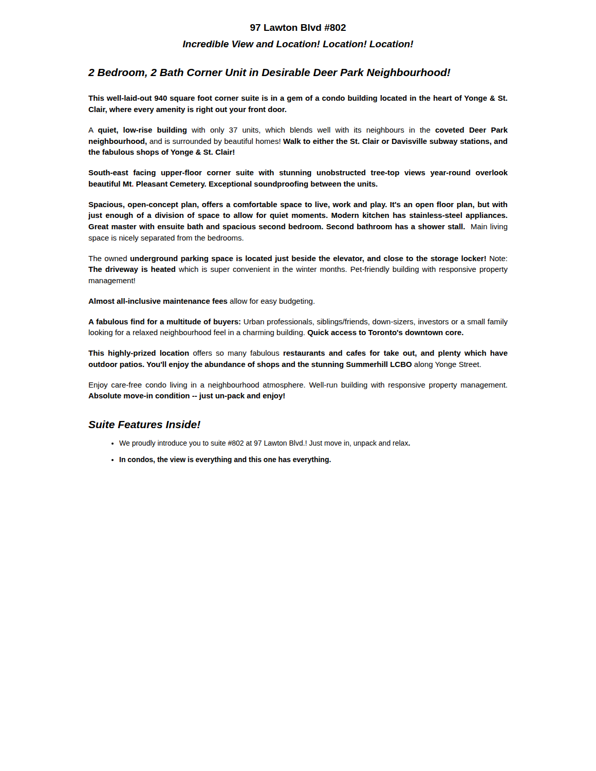97 Lawton Blvd #802
Incredible View and Location! Location! Location!
2 Bedroom, 2 Bath Corner Unit in Desirable Deer Park Neighbourhood!
This well-laid-out 940 square foot corner suite is in a gem of a condo building located in the heart of Yonge & St. Clair, where every amenity is right out your front door.
A quiet, low-rise building with only 37 units, which blends well with its neighbours in the coveted Deer Park neighbourhood, and is surrounded by beautiful homes! Walk to either the St. Clair or Davisville subway stations, and the fabulous shops of Yonge & St. Clair!
South-east facing upper-floor corner suite with stunning unobstructed tree-top views year-round overlook beautiful Mt. Pleasant Cemetery. Exceptional soundproofing between the units.
Spacious, open-concept plan, offers a comfortable space to live, work and play. It's an open floor plan, but with just enough of a division of space to allow for quiet moments. Modern kitchen has stainless-steel appliances. Great master with ensuite bath and spacious second bedroom. Second bathroom has a shower stall. Main living space is nicely separated from the bedrooms.
The owned underground parking space is located just beside the elevator, and close to the storage locker! Note: The driveway is heated which is super convenient in the winter months. Pet-friendly building with responsive property management!
Almost all-inclusive maintenance fees allow for easy budgeting.
A fabulous find for a multitude of buyers: Urban professionals, siblings/friends, down-sizers, investors or a small family looking for a relaxed neighbourhood feel in a charming building. Quick access to Toronto's downtown core.
This highly-prized location offers so many fabulous restaurants and cafes for take out, and plenty which have outdoor patios. You'll enjoy the abundance of shops and the stunning Summerhill LCBO along Yonge Street.
Enjoy care-free condo living in a neighbourhood atmosphere. Well-run building with responsive property management. Absolute move-in condition -- just un-pack and enjoy!
Suite Features Inside!
We proudly introduce you to suite #802 at 97 Lawton Blvd.! Just move in, unpack and relax.
In condos, the view is everything and this one has everything.